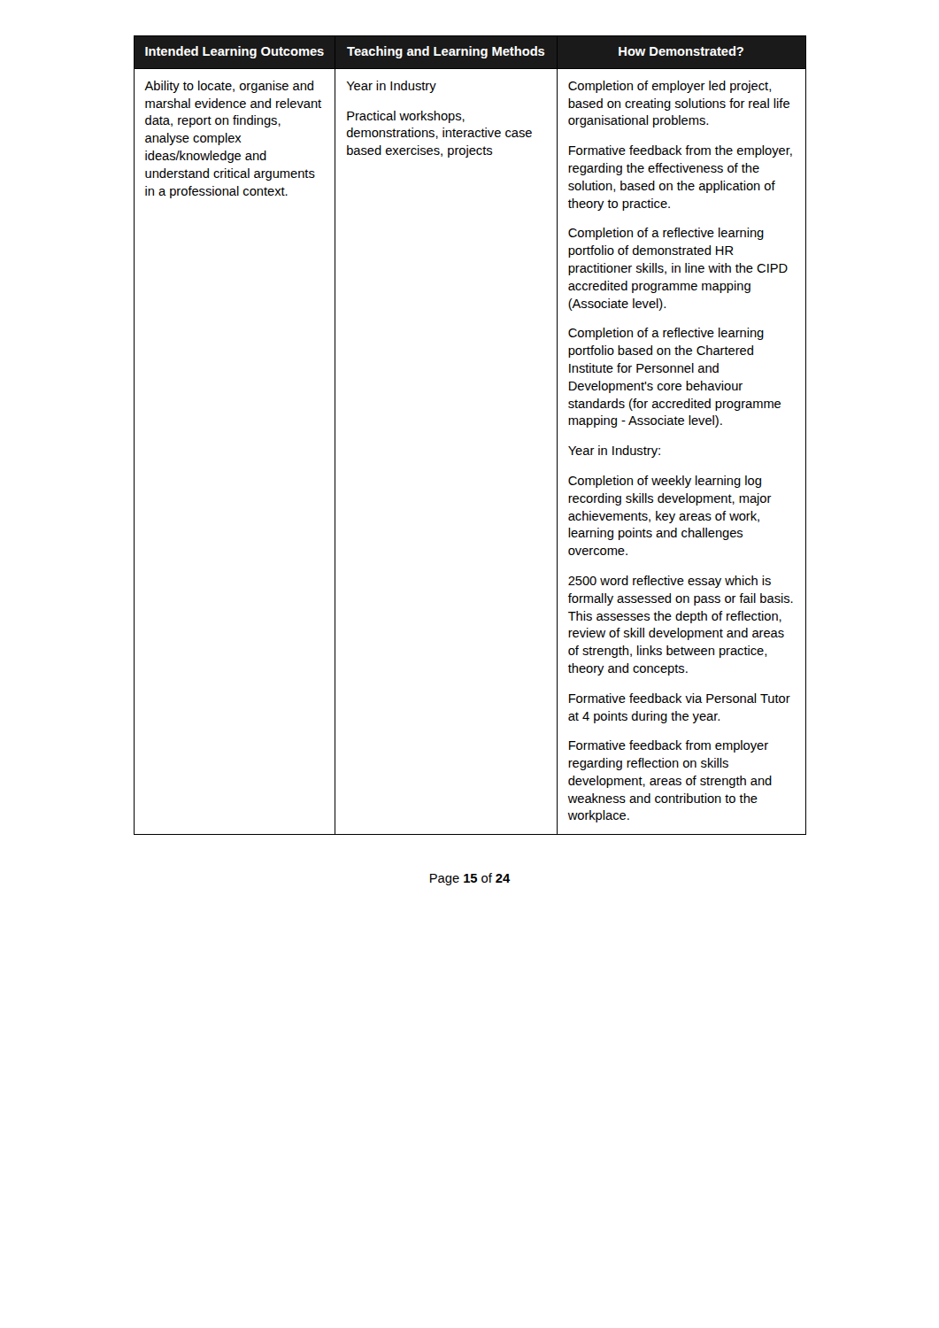| Intended Learning Outcomes | Teaching and Learning Methods | How Demonstrated? |
| --- | --- | --- |
| Ability to locate, organise and marshal evidence and relevant data, report on findings, analyse complex ideas/knowledge and understand critical arguments in a professional context. | Year in Industry Practical workshops, demonstrations, interactive case based exercises, projects | Completion of employer led project, based on creating solutions for real life organisational problems. Formative feedback from the employer, regarding the effectiveness of the solution, based on the application of theory to practice. Completion of a reflective learning portfolio of demonstrated HR practitioner skills, in line with the CIPD accredited programme mapping (Associate level). Completion of a reflective learning portfolio based on the Chartered Institute for Personnel and Development's core behaviour standards (for accredited programme mapping - Associate level). Year in Industry: Completion of weekly learning log recording skills development, major achievements, key areas of work, learning points and challenges overcome. 2500 word reflective essay which is formally assessed on pass or fail basis. This assesses the depth of reflection, review of skill development and areas of strength, links between practice, theory and concepts. Formative feedback via Personal Tutor at 4 points during the year. Formative feedback from employer regarding reflection on skills development, areas of strength and weakness and contribution to the workplace. |
Page 15 of 24